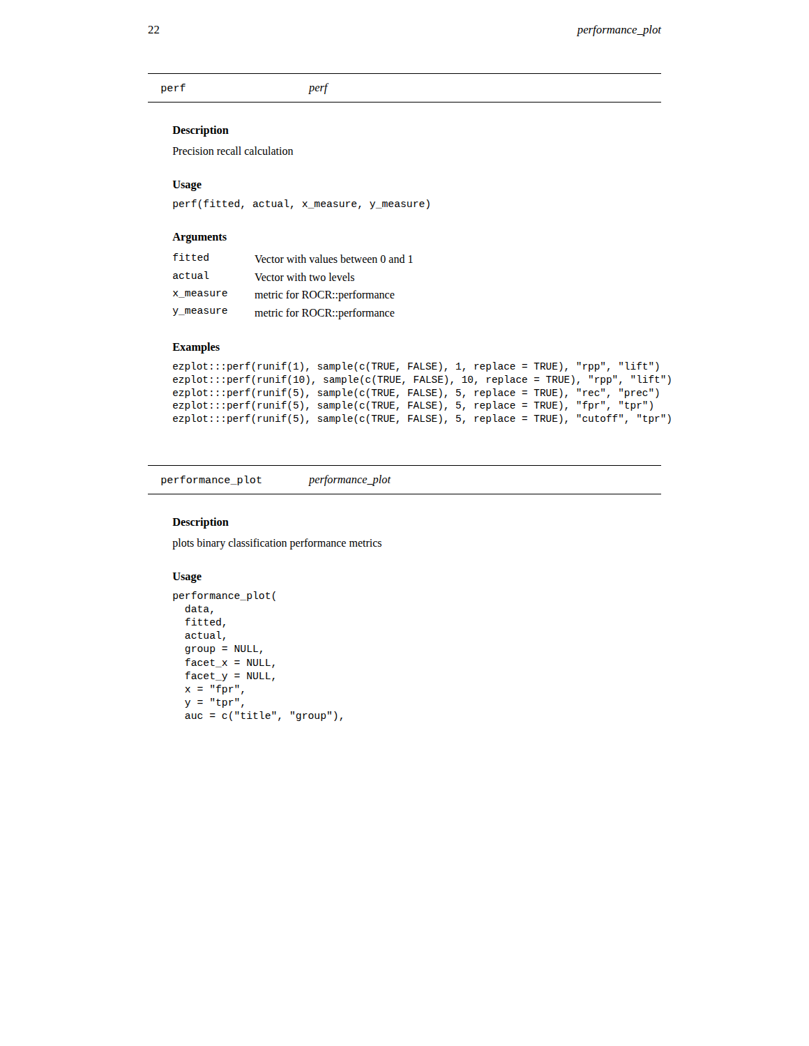22 performance_plot
perf perf
Description
Precision recall calculation
Usage
perf(fitted, actual, x_measure, y_measure)
Arguments
| fitted | Vector with values between 0 and 1 |
| actual | Vector with two levels |
| x_measure | metric for ROCR::performance |
| y_measure | metric for ROCR::performance |
Examples
ezplot:::perf(runif(1), sample(c(TRUE, FALSE), 1, replace = TRUE), "rpp", "lift")
ezplot:::perf(runif(10), sample(c(TRUE, FALSE), 10, replace = TRUE), "rpp", "lift")
ezplot:::perf(runif(5), sample(c(TRUE, FALSE), 5, replace = TRUE), "rec", "prec")
ezplot:::perf(runif(5), sample(c(TRUE, FALSE), 5, replace = TRUE), "fpr", "tpr")
ezplot:::perf(runif(5), sample(c(TRUE, FALSE), 5, replace = TRUE), "cutoff", "tpr")
performance_plot performance_plot
Description
plots binary classification performance metrics
Usage
performance_plot(
  data,
  fitted,
  actual,
  group = NULL,
  facet_x = NULL,
  facet_y = NULL,
  x = "fpr",
  y = "tpr",
  auc = c("title", "group"),